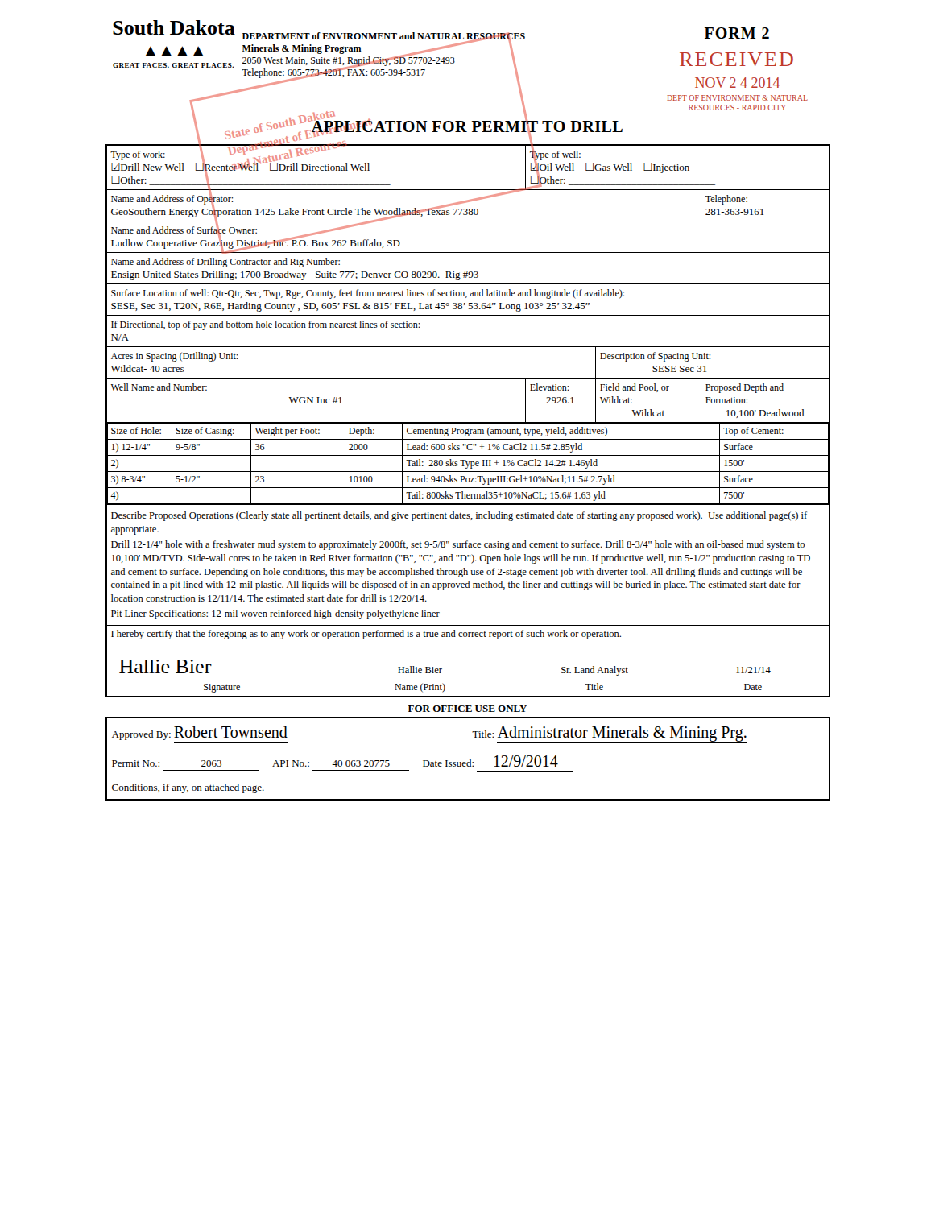State of South Dakota
Department of Environment
and Natural Resources
South Dakota
▲▲▲▲
GREAT FACES. GREAT PLACES.
DEPARTMENT of ENVIRONMENT and NATURAL RESOURCES
Minerals & Mining Program
2050 West Main, Suite #1, Rapid City, SD 57702-2493
Telephone: 605-773-4201, FAX: 605-394-5317
FORM 2
RECEIVED
NOV 2 4 2014
DEPT OF ENVIRONMENT & NATURAL
RESOURCES - RAPID CITY
APPLICATION FOR PERMIT TO DRILL
| Type of work: ☑ Drill New Well ☐ Reenter Well ☐ Drill Directional Well ☐ Other: ______________________________________________ | Type of well: ☑ Oil Well ☐ Gas Well ☐ Injection ☐ Other: ____________________________ |
| Name and Address of Operator: GeoSouthern Energy Corporation 1425 Lake Front Circle The Woodlands, Texas 77380 | Telephone: 281-363-9161 |
| Name and Address of Surface Owner: Ludlow Cooperative Grazing District, Inc. P.O. Box 262 Buffalo, SD |
| Name and Address of Drilling Contractor and Rig Number: Ensign United States Drilling; 1700 Broadway - Suite 777; Denver CO 80290. Rig #93 |
| Surface Location of well: Qtr-Qtr, Sec, Twp, Rge, County, feet from nearest lines of section, and latitude and longitude (if available): SESE, Sec 31, T20N, R6E, Harding County , SD, 605’ FSL & 815’ FEL, Lat 45° 38’ 53.64” Long 103° 25’ 32.45” |
| If Directional, top of pay and bottom hole location from nearest lines of section: N/A |
| Acres in Spacing (Drilling) Unit: Wildcat- 40 acres | Description of Spacing Unit: SESE Sec 31 |
| Well Name and Number: WGN Inc #1 | Elevation: 2926.1 | Field and Pool, or Wildcat: Wildcat | Proposed Depth and Formation: 10,100' Deadwood |
| / Size of Hole: / Size of Casing: / Weight per Foot: / Depth: / Cementing Program (amount, type, yield, additives) / Top of Cement: / / --- / --- / --- / --- / --- / --- / / 1) 12-1/4" / 9-5/8" / 36 / 2000 / Lead: 600 sks "C" + 1% CaCl2 11.5# 2.85yld / Surface / / 2) / / / / Tail: 280 sks Type III + 1% CaCl2 14.2# 1.46yld / 1500' / / 3) 8-3/4" / 5-1/2" / 23 / 10100 / Lead: 940sks Poz:TypeIII:Gel+10%Nacl;11.5# 2.7yld / Surface / / 4) / / / / Tail: 800sks Thermal35+10%NaCL; 15.6# 1.63 yld / 7500' / |
| Describe Proposed Operations (Clearly state all pertinent details, and give pertinent dates, including estimated date of starting any proposed work). Use additional page(s) if appropriate. Drill 12-1/4" hole with a freshwater mud system to approximately 2000ft, set 9-5/8" surface casing and cement to surface. Drill 8-3/4" hole with an oil-based mud system to 10,100' MD/TVD. Side-wall cores to be taken in Red River formation ("B", "C", and "D"). Open hole logs will be run. If productive well, run 5-1/2" production casing to TD and cement to surface. Depending on hole conditions, this may be accomplished through use of 2-stage cement job with diverter tool. All drilling fluids and cuttings will be contained in a pit lined with 12-mil plastic. All liquids will be disposed of in an approved method, the liner and cuttings will be buried in place. The estimated start date for location construction is 12/11/14. The estimated start date for drill is 12/20/14. Pit Liner Specifications: 12-mil woven reinforced high-density polyethylene liner |
| I hereby certify that the foregoing as to any work or operation performed is a true and correct report of such work or operation. / Hallie Bier / Hallie Bier / Sr. Land Analyst / 11/21/14 / / Signature / Name (Print) / Title / Date / |
FOR OFFICE USE ONLY
| Approved By: Robert Townsend | Title: Administrator Minerals & Mining Prg. |
| Permit No.: 2063 API No.: 40 063 20775 Date Issued: 12/9/2014 |
| Conditions, if any, on attached page. |